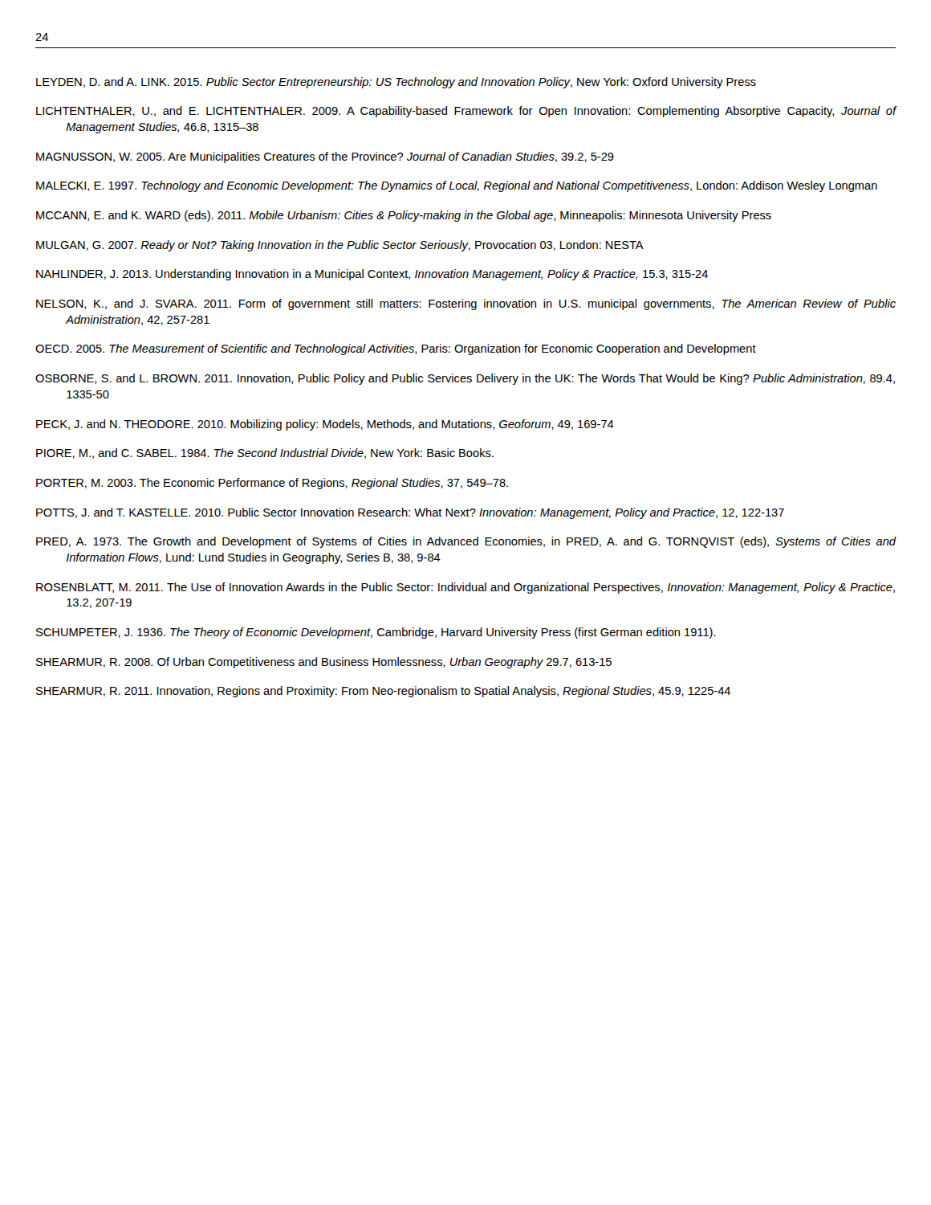24
LEYDEN, D. and A. LINK. 2015. Public Sector Entrepreneurship: US Technology and Innovation Policy, New York: Oxford University Press
LICHTENTHALER, U., and E. LICHTENTHALER. 2009. A Capability-based Framework for Open Innovation: Complementing Absorptive Capacity, Journal of Management Studies, 46.8, 1315–38
MAGNUSSON, W. 2005. Are Municipalities Creatures of the Province? Journal of Canadian Studies, 39.2, 5-29
MALECKI, E. 1997. Technology and Economic Development: The Dynamics of Local, Regional and National Competitiveness, London: Addison Wesley Longman
MCCANN, E. and K. WARD (eds). 2011. Mobile Urbanism: Cities & Policy-making in the Global age, Minneapolis: Minnesota University Press
MULGAN, G. 2007. Ready or Not? Taking Innovation in the Public Sector Seriously, Provocation 03, London: NESTA
NAHLINDER, J. 2013. Understanding Innovation in a Municipal Context, Innovation Management, Policy & Practice, 15.3, 315-24
NELSON, K., and J. SVARA. 2011. Form of government still matters: Fostering innovation in U.S. municipal governments, The American Review of Public Administration, 42, 257-281
OECD. 2005. The Measurement of Scientific and Technological Activities, Paris: Organization for Economic Cooperation and Development
OSBORNE, S. and L. BROWN. 2011. Innovation, Public Policy and Public Services Delivery in the UK: The Words That Would be King? Public Administration, 89.4, 1335-50
PECK, J. and N. THEODORE. 2010. Mobilizing policy: Models, Methods, and Mutations, Geoforum, 49, 169-74
PIORE, M., and C. SABEL. 1984. The Second Industrial Divide, New York: Basic Books.
PORTER, M. 2003. The Economic Performance of Regions, Regional Studies, 37, 549–78.
POTTS, J. and T. KASTELLE. 2010. Public Sector Innovation Research: What Next? Innovation: Management, Policy and Practice, 12, 122-137
PRED, A. 1973. The Growth and Development of Systems of Cities in Advanced Economies, in PRED, A. and G. TORNQVIST (eds), Systems of Cities and Information Flows, Lund: Lund Studies in Geography, Series B, 38, 9-84
ROSENBLATT, M. 2011. The Use of Innovation Awards in the Public Sector: Individual and Organizational Perspectives, Innovation: Management, Policy & Practice, 13.2, 207-19
SCHUMPETER, J. 1936. The Theory of Economic Development, Cambridge, Harvard University Press (first German edition 1911).
SHEARMUR, R. 2008. Of Urban Competitiveness and Business Homlessness, Urban Geography 29.7, 613-15
SHEARMUR, R. 2011. Innovation, Regions and Proximity: From Neo-regionalism to Spatial Analysis, Regional Studies, 45.9, 1225-44